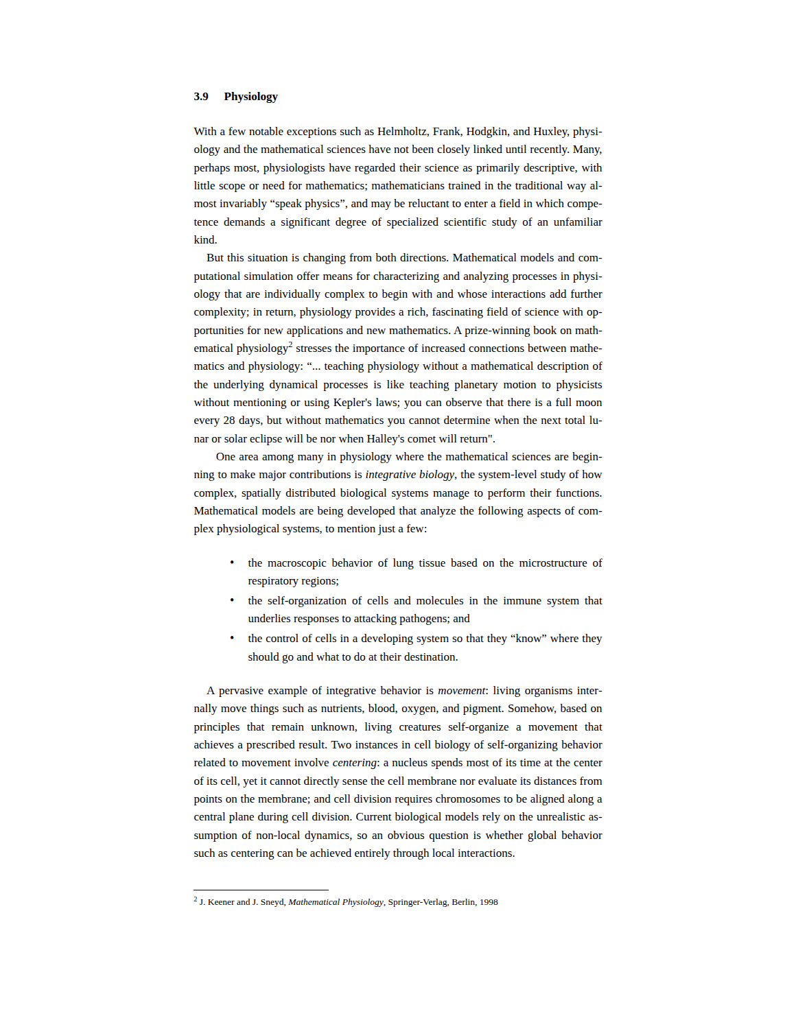3.9 Physiology
With a few notable exceptions such as Helmholtz, Frank, Hodgkin, and Huxley, physiology and the mathematical sciences have not been closely linked until recently. Many, perhaps most, physiologists have regarded their science as primarily descriptive, with little scope or need for mathematics; mathematicians trained in the traditional way almost invariably “speak physics”, and may be reluctant to enter a field in which competence demands a significant degree of specialized scientific study of an unfamiliar kind.
But this situation is changing from both directions. Mathematical models and computational simulation offer means for characterizing and analyzing processes in physiology that are individually complex to begin with and whose interactions add further complexity; in return, physiology provides a rich, fascinating field of science with opportunities for new applications and new mathematics. A prize-winning book on mathematical physiology2 stresses the importance of increased connections between mathematics and physiology: “... teaching physiology without a mathematical description of the underlying dynamical processes is like teaching planetary motion to physicists without mentioning or using Kepler's laws; you can observe that there is a full moon every 28 days, but without mathematics you cannot determine when the next total lunar or solar eclipse will be nor when Halley's comet will return".
One area among many in physiology where the mathematical sciences are beginning to make major contributions is integrative biology, the system-level study of how complex, spatially distributed biological systems manage to perform their functions. Mathematical models are being developed that analyze the following aspects of complex physiological systems, to mention just a few:
the macroscopic behavior of lung tissue based on the microstructure of respiratory regions;
the self-organization of cells and molecules in the immune system that underlies responses to attacking pathogens; and
the control of cells in a developing system so that they “know” where they should go and what to do at their destination.
A pervasive example of integrative behavior is movement: living organisms internally move things such as nutrients, blood, oxygen, and pigment. Somehow, based on principles that remain unknown, living creatures self-organize a movement that achieves a prescribed result. Two instances in cell biology of self-organizing behavior related to movement involve centering: a nucleus spends most of its time at the center of its cell, yet it cannot directly sense the cell membrane nor evaluate its distances from points on the membrane; and cell division requires chromosomes to be aligned along a central plane during cell division. Current biological models rely on the unrealistic assumption of non-local dynamics, so an obvious question is whether global behavior such as centering can be achieved entirely through local interactions.
2 J. Keener and J. Sneyd, Mathematical Physiology, Springer-Verlag, Berlin, 1998